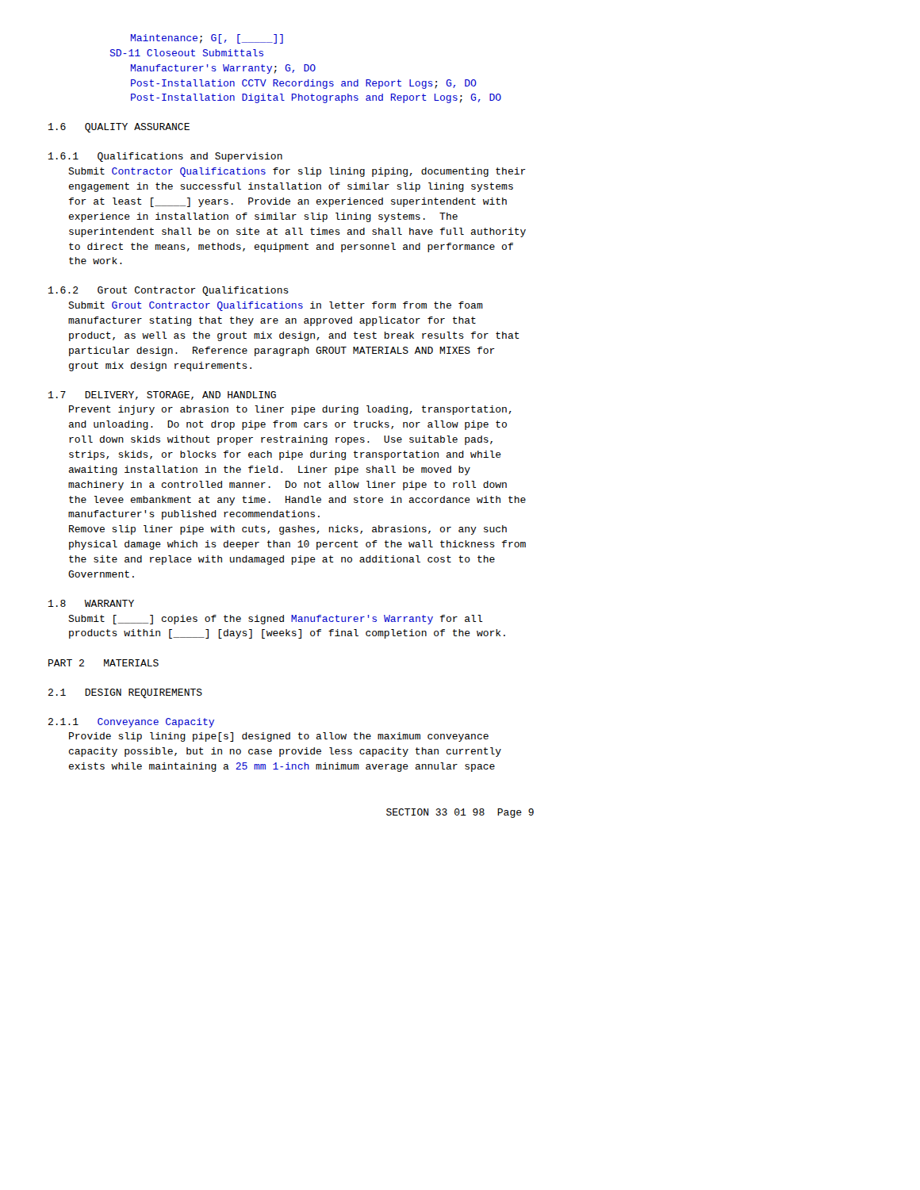Maintenance; G[, [_____]]
SD-11 Closeout Submittals
Manufacturer's Warranty; G, DO
Post-Installation CCTV Recordings and Report Logs; G, DO
Post-Installation Digital Photographs and Report Logs; G, DO
1.6   QUALITY ASSURANCE
1.6.1   Qualifications and Supervision
Submit Contractor Qualifications for slip lining piping, documenting their
engagement in the successful installation of similar slip lining systems
for at least [_____] years.  Provide an experienced superintendent with
experience in installation of similar slip lining systems.  The
superintendent shall be on site at all times and shall have full authority
to direct the means, methods, equipment and personnel and performance of
the work.
1.6.2   Grout Contractor Qualifications
Submit Grout Contractor Qualifications in letter form from the foam
manufacturer stating that they are an approved applicator for that
product, as well as the grout mix design, and test break results for that
particular design.  Reference paragraph GROUT MATERIALS AND MIXES for
grout mix design requirements.
1.7   DELIVERY, STORAGE, AND HANDLING
Prevent injury or abrasion to liner pipe during loading, transportation,
and unloading.  Do not drop pipe from cars or trucks, nor allow pipe to
roll down skids without proper restraining ropes.  Use suitable pads,
strips, skids, or blocks for each pipe during transportation and while
awaiting installation in the field.  Liner pipe shall be moved by
machinery in a controlled manner.  Do not allow liner pipe to roll down
the levee embankment at any time.  Handle and store in accordance with the
manufacturer's published recommendations.
Remove slip liner pipe with cuts, gashes, nicks, abrasions, or any such
physical damage which is deeper than 10 percent of the wall thickness from
the site and replace with undamaged pipe at no additional cost to the
Government.
1.8   WARRANTY
Submit [_____] copies of the signed Manufacturer's Warranty for all
products within [_____] [days] [weeks] of final completion of the work.
PART 2   MATERIALS
2.1   DESIGN REQUIREMENTS
2.1.1   Conveyance Capacity
Provide slip lining pipe[s] designed to allow the maximum conveyance
capacity possible, but in no case provide less capacity than currently
exists while maintaining a 25 mm 1-inch minimum average annular space
SECTION 33 01 98  Page 9